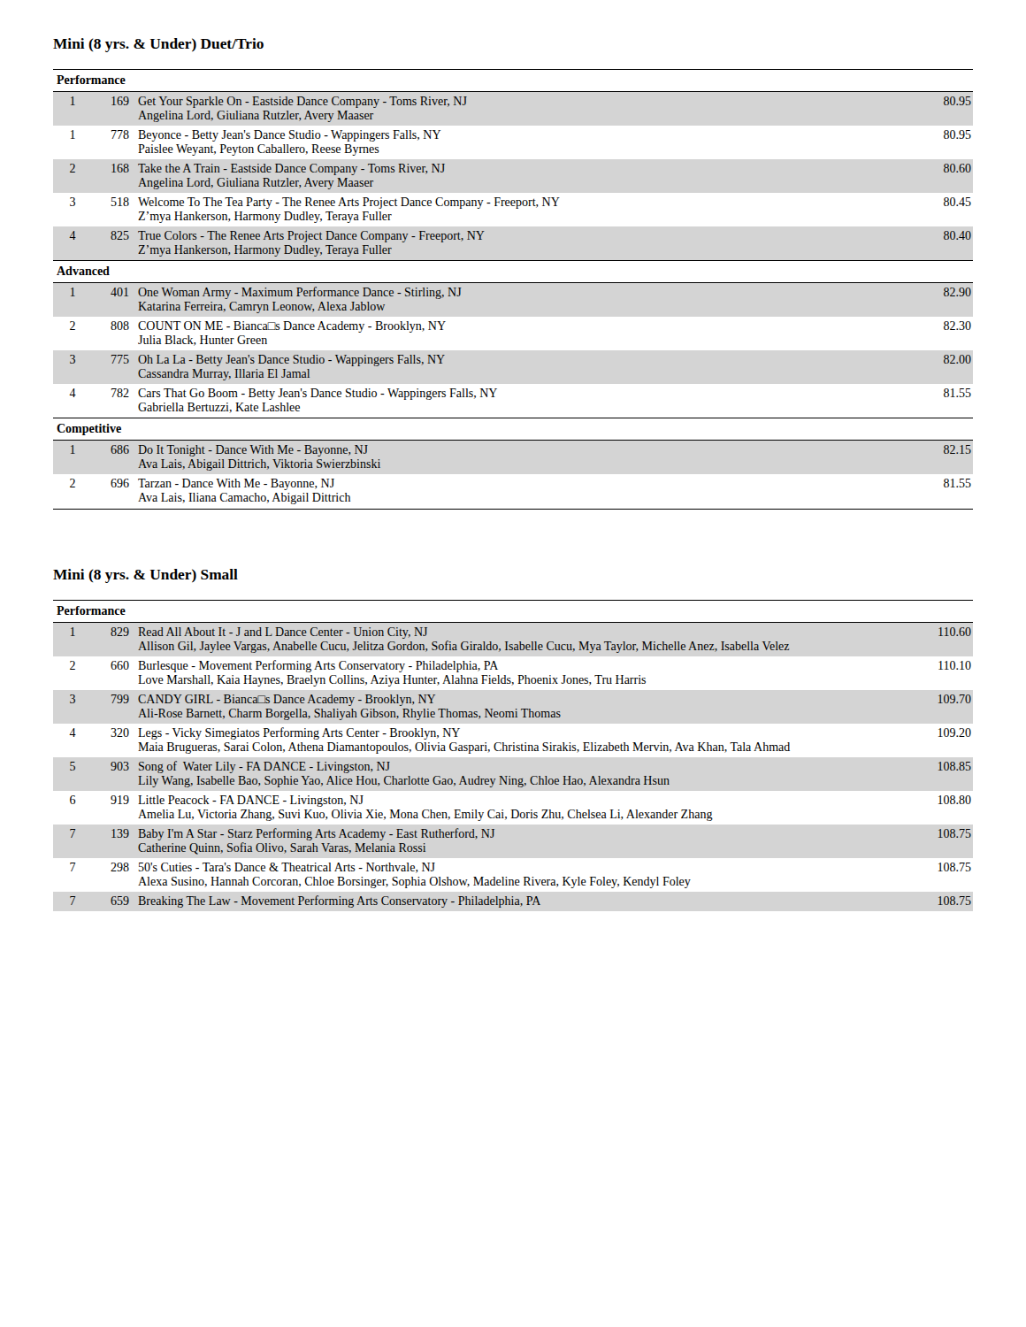Mini (8 yrs. & Under) Duet/Trio
Performance
| 1 | 169 | Get Your Sparkle On - Eastside Dance Company - Toms River, NJ Angelina Lord, Giuliana Rutzler, Avery Maaser | 80.95 |
| 1 | 778 | Beyonce - Betty Jean's Dance Studio - Wappingers Falls, NY Paislee Weyant, Peyton Caballero, Reese Byrnes | 80.95 |
| 2 | 168 | Take the A Train - Eastside Dance Company - Toms River, NJ Angelina Lord, Giuliana Rutzler, Avery Maaser | 80.60 |
| 3 | 518 | Welcome To The Tea Party - The Renee Arts Project Dance Company - Freeport, NY Z’mya Hankerson, Harmony Dudley, Teraya Fuller | 80.45 |
| 4 | 825 | True Colors - The Renee Arts Project Dance Company - Freeport, NY Z’mya Hankerson, Harmony Dudley, Teraya Fuller | 80.40 |
Advanced
| 1 | 401 | One Woman Army - Maximum Performance Dance - Stirling, NJ Katarina Ferreira, Camryn Leonow, Alexa Jablow | 82.90 |
| 2 | 808 | COUNT ON ME - Bianca□s Dance Academy - Brooklyn, NY Julia Black, Hunter Green | 82.30 |
| 3 | 775 | Oh La La - Betty Jean's Dance Studio - Wappingers Falls, NY Cassandra Murray, Illaria El Jamal | 82.00 |
| 4 | 782 | Cars That Go Boom - Betty Jean's Dance Studio - Wappingers Falls, NY Gabriella Bertuzzi, Kate Lashlee | 81.55 |
Competitive
| 1 | 686 | Do It Tonight - Dance With Me - Bayonne, NJ Ava Lais, Abigail Dittrich, Viktoria Swierzbinski | 82.15 |
| 2 | 696 | Tarzan - Dance With Me - Bayonne, NJ Ava Lais, Iliana Camacho, Abigail Dittrich | 81.55 |
Mini (8 yrs. & Under) Small
Performance
| 1 | 829 | Read All About It - J and L Dance Center - Union City, NJ Allison Gil, Jaylee Vargas, Anabelle Cucu, Jelitza Gordon, Sofia Giraldo, Isabelle Cucu, Mya Taylor, Michelle Anez, Isabella Velez | 110.60 |
| 2 | 660 | Burlesque - Movement Performing Arts Conservatory - Philadelphia, PA Love Marshall, Kaia Haynes, Braelyn Collins, Aziya Hunter, Alahna Fields, Phoenix Jones, Tru Harris | 110.10 |
| 3 | 799 | CANDY GIRL - Bianca□s Dance Academy - Brooklyn, NY Ali-Rose Barnett, Charm Borgella, Shaliyah Gibson, Rhylie Thomas, Neomi Thomas | 109.70 |
| 4 | 320 | Legs - Vicky Simegiatos Performing Arts Center - Brooklyn, NY Maia Brugueras, Sarai Colon, Athena Diamantopoulos, Olivia Gaspari, Christina Sirakis, Elizabeth Mervin, Ava Khan, Tala Ahmad | 109.20 |
| 5 | 903 | Song of Water Lily - FA DANCE - Livingston, NJ Lily Wang, Isabelle Bao, Sophie Yao, Alice Hou, Charlotte Gao, Audrey Ning, Chloe Hao, Alexandra Hsun | 108.85 |
| 6 | 919 | Little Peacock - FA DANCE - Livingston, NJ Amelia Lu, Victoria Zhang, Suvi Kuo, Olivia Xie, Mona Chen, Emily Cai, Doris Zhu, Chelsea Li, Alexander Zhang | 108.80 |
| 7 | 139 | Baby I'm A Star - Starz Performing Arts Academy - East Rutherford, NJ Catherine Quinn, Sofia Olivo, Sarah Varas, Melania Rossi | 108.75 |
| 7 | 298 | 50's Cuties - Tara's Dance & Theatrical Arts - Northvale, NJ Alexa Susino, Hannah Corcoran, Chloe Borsinger, Sophia Olshow, Madeline Rivera, Kyle Foley, Kendyl Foley | 108.75 |
| 7 | 659 | Breaking The Law - Movement Performing Arts Conservatory - Philadelphia, PA | 108.75 |